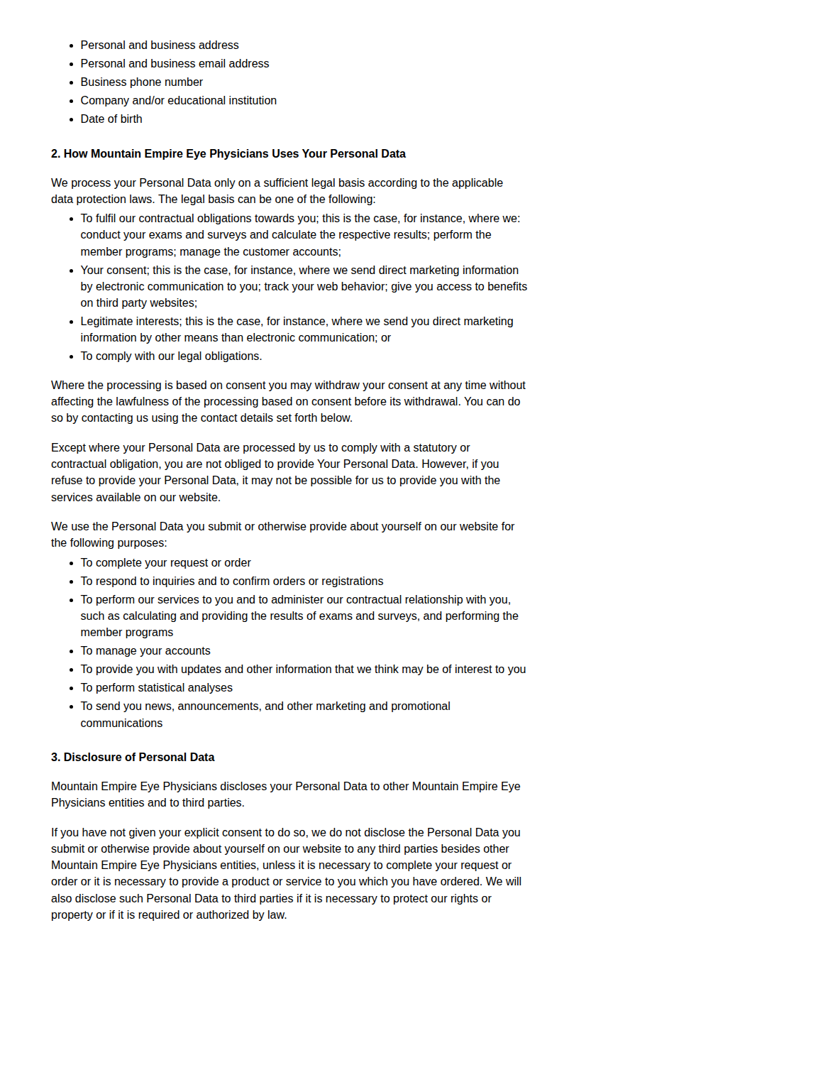Personal and business address
Personal and business email address
Business phone number
Company and/or educational institution
Date of birth
2. How Mountain Empire Eye Physicians Uses Your Personal Data
We process your Personal Data only on a sufficient legal basis according to the applicable data protection laws. The legal basis can be one of the following:
To fulfil our contractual obligations towards you; this is the case, for instance, where we: conduct your exams and surveys and calculate the respective results; perform the member programs; manage the customer accounts;
Your consent; this is the case, for instance, where we send direct marketing information by electronic communication to you; track your web behavior; give you access to benefits on third party websites;
Legitimate interests; this is the case, for instance, where we send you direct marketing information by other means than electronic communication; or
To comply with our legal obligations.
Where the processing is based on consent you may withdraw your consent at any time without affecting the lawfulness of the processing based on consent before its withdrawal. You can do so by contacting us using the contact details set forth below.
Except where your Personal Data are processed by us to comply with a statutory or contractual obligation, you are not obliged to provide Your Personal Data. However, if you refuse to provide your Personal Data, it may not be possible for us to provide you with the services available on our website.
We use the Personal Data you submit or otherwise provide about yourself on our website for the following purposes:
To complete your request or order
To respond to inquiries and to confirm orders or registrations
To perform our services to you and to administer our contractual relationship with you, such as calculating and providing the results of exams and surveys, and performing the member programs
To manage your accounts
To provide you with updates and other information that we think may be of interest to you
To perform statistical analyses
To send you news, announcements, and other marketing and promotional communications
3. Disclosure of Personal Data
Mountain Empire Eye Physicians discloses your Personal Data to other Mountain Empire Eye Physicians entities and to third parties.
If you have not given your explicit consent to do so, we do not disclose the Personal Data you submit or otherwise provide about yourself on our website to any third parties besides other Mountain Empire Eye Physicians entities, unless it is necessary to complete your request or order or it is necessary to provide a product or service to you which you have ordered. We will also disclose such Personal Data to third parties if it is necessary to protect our rights or property or if it is required or authorized by law.